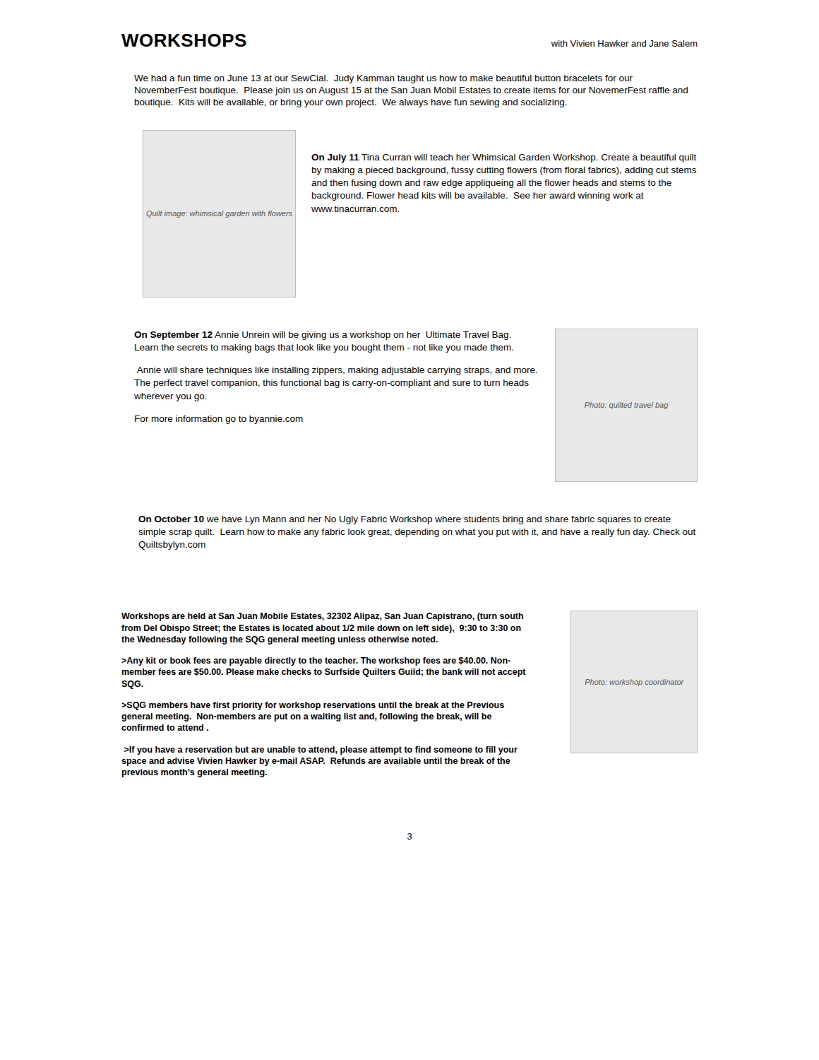WORKSHOPS
with Vivien Hawker and Jane Salem
We had a fun time on June 13 at our SewCial. Judy Kamman taught us how to make beautiful button bracelets for our NovemberFest boutique. Please join us on August 15 at the San Juan Mobil Estates to create items for our NovemerFest raffle and boutique. Kits will be available, or bring your own project. We always have fun sewing and socializing.
Quilt image: whimsical garden with flowers
On July 11 Tina Curran will teach her Whimsical Garden Workshop. Create a beautiful quilt by making a pieced background, fussy cutting flowers (from floral fabrics), adding cut stems and then fusing down and raw edge appliqueing all the flower heads and stems to the background. Flower head kits will be available. See her award winning work at www.tinacurran.com.
Photo: quilted travel bag
On September 12 Annie Unrein will be giving us a workshop on her Ultimate Travel Bag. Learn the secrets to making bags that look like you bought them - not like you made them.
Annie will share techniques like installing zippers, making adjustable carrying straps, and more. The perfect travel companion, this functional bag is carry-on-compliant and sure to turn heads wherever you go.
For more information go to byannie.com
On October 10 we have Lyn Mann and her No Ugly Fabric Workshop where students bring and share fabric squares to create simple scrap quilt. Learn how to make any fabric look great, depending on what you put with it, and have a really fun day. Check out Quiltsbylyn.com
Workshops are held at San Juan Mobile Estates, 32302 Alipaz, San Juan Capistrano, (turn south from Del Obispo Street; the Estates is located about 1/2 mile down on left side), 9:30 to 3:30 on the Wednesday following the SQG general meeting unless otherwise noted.
>Any kit or book fees are payable directly to the teacher. The workshop fees are $40.00. Non-member fees are $50.00. Please make checks to Surfside Quilters Guild; the bank will not accept SQG.
>SQG members have first priority for workshop reservations until the break at the Previous general meeting. Non-members are put on a waiting list and, following the break, will be confirmed to attend .
>If you have a reservation but are unable to attend, please attempt to find someone to fill your space and advise Vivien Hawker by e-mail ASAP. Refunds are available until the break of the previous month’s general meeting.
Photo: workshop coordinator
3